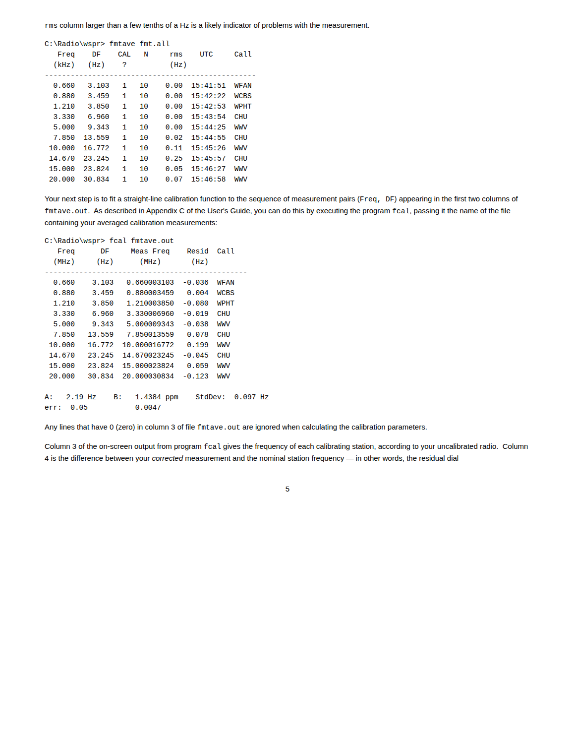rms column larger than a few tenths of a Hz is a likely indicator of problems with the measurement.
C:\Radio\wspr> fmtave fmt.all
   Freq    DF    CAL   N     rms    UTC     Call
  (kHz)   (Hz)    ?          (Hz)
-------------------------------------------------
  0.660   3.103   1   10    0.00  15:41:51  WFAN
  0.880   3.459   1   10    0.00  15:42:22  WCBS
  1.210   3.850   1   10    0.00  15:42:53  WPHT
  3.330   6.960   1   10    0.00  15:43:54  CHU
  5.000   9.343   1   10    0.00  15:44:25  WWV
  7.850  13.559   1   10    0.02  15:44:55  CHU
 10.000  16.772   1   10    0.11  15:45:26  WWV
 14.670  23.245   1   10    0.25  15:45:57  CHU
 15.000  23.824   1   10    0.05  15:46:27  WWV
 20.000  30.834   1   10    0.07  15:46:58  WWV
Your next step is to fit a straight-line calibration function to the sequence of measurement pairs (Freq, DF) appearing in the first two columns of fmtave.out. As described in Appendix C of the User's Guide, you can do this by executing the program fcal, passing it the name of the file containing your averaged calibration measurements:
C:\Radio\wspr> fcal fmtave.out
   Freq      DF     Meas Freq    Resid  Call
  (MHz)     (Hz)      (MHz)       (Hz)
-----------------------------------------------
  0.660    3.103   0.660003103  -0.036  WFAN
  0.880    3.459   0.880003459   0.004  WCBS
  1.210    3.850   1.210003850  -0.080  WPHT
  3.330    6.960   3.330006960  -0.019  CHU
  5.000    9.343   5.000009343  -0.038  WWV
  7.850   13.559   7.850013559   0.078  CHU
 10.000   16.772  10.000016772   0.199  WWV
 14.670   23.245  14.670023245  -0.045  CHU
 15.000   23.824  15.000023824   0.059  WWV
 20.000   30.834  20.000030834  -0.123  WWV

A:   2.19 Hz    B:   1.4384 ppm    StdDev:  0.097 Hz
err:  0.05           0.0047
Any lines that have 0 (zero) in column 3 of file fmtave.out are ignored when calculating the calibration parameters.
Column 3 of the on-screen output from program fcal gives the frequency of each calibrating station, according to your uncalibrated radio. Column 4 is the difference between your corrected measurement and the nominal station frequency — in other words, the residual dial
5